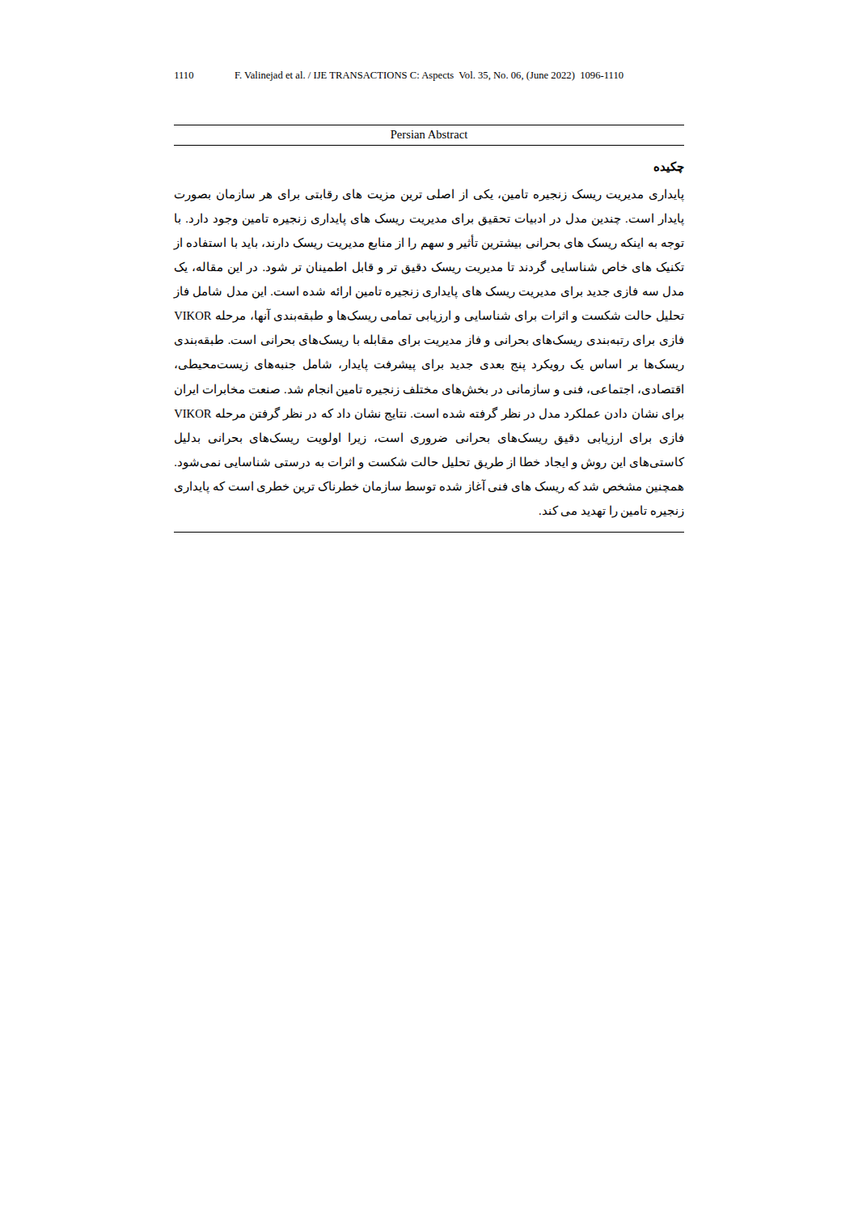1110 F. Valinejad et al. / IJE TRANSACTIONS C: Aspects Vol. 35, No. 06, (June 2022) 1096-1110
Persian Abstract
چکیده
پایداری مدیریت ریسک زنجیره تامین، یکی از اصلی ترین مزیت های رقابتی برای هر سازمان بصورت پایدار است. چندین مدل در ادبیات تحقیق برای مدیریت ریسک های پایداری زنجیره تامین وجود دارد. با توجه به اینکه ریسک های بحرانی بیشترین تأثیر و سهم را از منابع مدیریت ریسک دارند، باید با استفاده از تکنیک های خاص شناسایی گردند تا مدیریت ریسک دقیق تر و قابل اطمینان تر شود. در این مقاله، یک مدل سه فازی جدید برای مدیریت ریسک های پایداری زنجیره تامین ارائه شده است. این مدل شامل فاز تحلیل حالت شکست و اثرات برای شناسایی و ارزیابی تمامی ریسک‌ها و طبقه‌بندی آنها، مرحله VIKOR فازی برای رتبه‌بندی ریسک‌های بحرانی و فاز مدیریت برای مقابله با ریسک‌های بحرانی است. طبقه‌بندی ریسک‌ها بر اساس یک رویکرد پنج بعدی جدید برای پیشرفت پایدار، شامل جنبه‌های زیست‌محیطی، اقتصادی، اجتماعی، فنی و سازمانی در بخش‌های مختلف زنجیره تامین انجام شد. صنعت مخابرات ایران برای نشان دادن عملکرد مدل در نظر گرفته شده است. نتایج نشان داد که در نظر گرفتن مرحله VIKOR فازی برای ارزیابی دقیق ریسک‌های بحرانی ضروری است، زیرا اولویت ریسک‌های بحرانی بدلیل کاستی‌های این روش و ایجاد خطا از طریق تحلیل حالت شکست و اثرات به درستی شناسایی نمی‌شود. همچنین مشخص شد که ریسک های فنی آغاز شده توسط سازمان خطرناک ترین خطری است که پایداری زنجیره تامین را تهدید می کند.